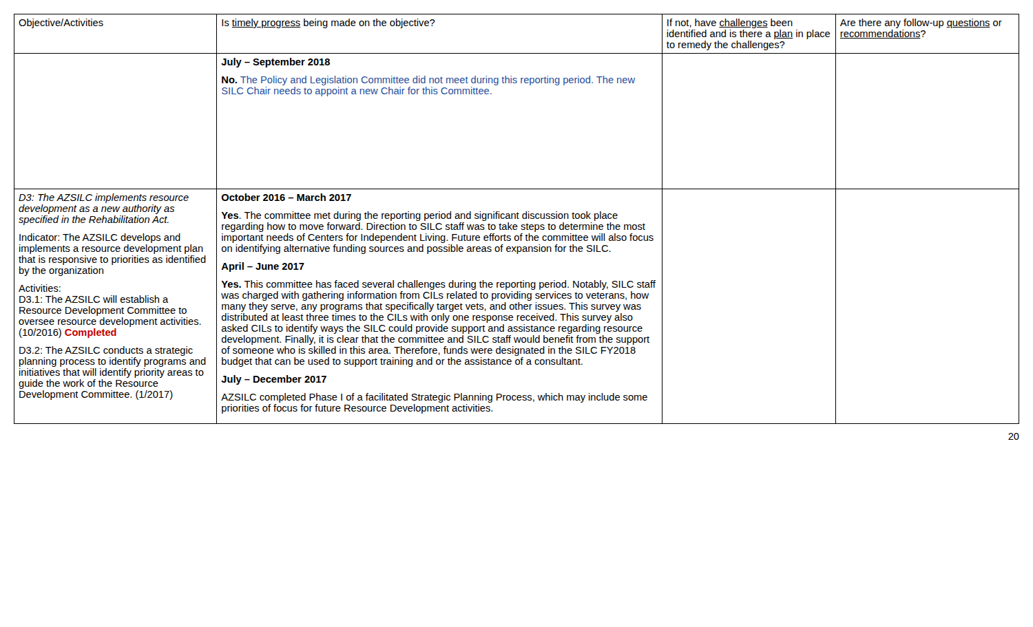| Objective/Activities | Is timely progress being made on the objective? | If not, have challenges been identified and is there a plan in place to remedy the challenges? | Are there any follow-up questions or recommendations ? |
| --- | --- | --- | --- |
| | July – September 2018 No. The Policy and Legislation Committee did not meet during this reporting period. The new SILC Chair needs to appoint a new Chair for this Committee. | | |
| D3: The AZSILC implements resource development as a new authority as specified in the Rehabilitation Act. Indicator: The AZSILC develops and implements a resource development plan that is responsive to priorities as identified by the organization Activities: D3.1: The AZSILC will establish a Resource Development Committee to oversee resource development activities. (10/2016) Completed D3.2: The AZSILC conducts a strategic planning process to identify programs and initiatives that will identify priority areas to guide the work of the Resource Development Committee. (1/2017) | October 2016 – March 2017 Yes . The committee met during the reporting period and significant discussion took place regarding how to move forward. Direction to SILC staff was to take steps to determine the most important needs of Centers for Independent Living. Future efforts of the committee will also focus on identifying alternative funding sources and possible areas of expansion for the SILC. April – June 2017 Yes. This committee has faced several challenges during the reporting period. Notably, SILC staff was charged with gathering information from CILs related to providing services to veterans, how many they serve, any programs that specifically target vets, and other issues. This survey was distributed at least three times to the CILs with only one response received. This survey also asked CILs to identify ways the SILC could provide support and assistance regarding resource development. Finally, it is clear that the committee and SILC staff would benefit from the support of someone who is skilled in this area. Therefore, funds were designated in the SILC FY2018 budget that can be used to support training and or the assistance of a consultant. July – December 2017 AZSILC completed Phase I of a facilitated Strategic Planning Process, which may include some priorities of focus for future Resource Development activities. | | |
20